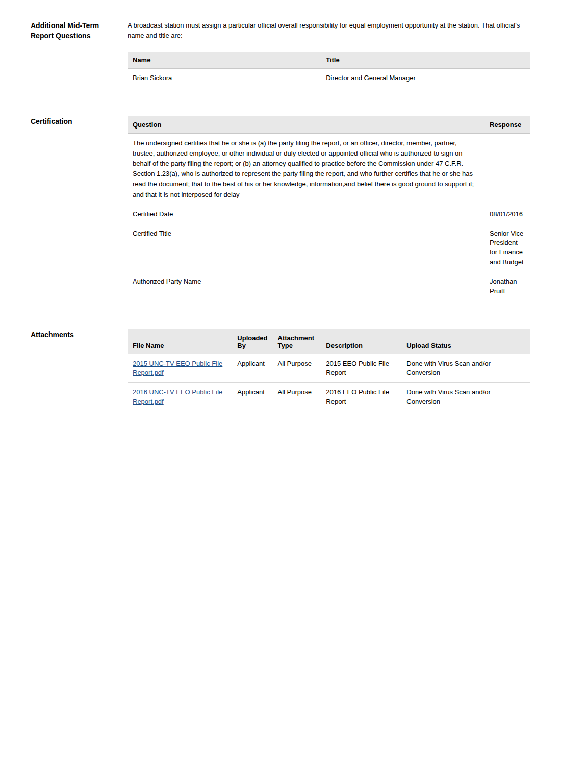Additional Mid-Term Report Questions
A broadcast station must assign a particular official overall responsibility for equal employment opportunity at the station. That official's name and title are:
| Name | Title |
| --- | --- |
| Brian Sickora | Director and General Manager |
Certification
| Question | Response |
| --- | --- |
| The undersigned certifies that he or she is (a) the party filing the report, or an officer, director, member, partner, trustee, authorized employee, or other individual or duly elected or appointed official who is authorized to sign on behalf of the party filing the report; or (b) an attorney qualified to practice before the Commission under 47 C.F.R. Section 1.23(a), who is authorized to represent the party filing the report, and who further certifies that he or she has read the document; that to the best of his or her knowledge, information,and belief there is good ground to support it; and that it is not interposed for delay | |
| Certified Date | 08/01/2016 |
| Certified Title | Senior Vice President for Finance and Budget |
| Authorized Party Name | Jonathan Pruitt |
Attachments
| File Name | Uploaded By | Attachment Type | Description | Upload Status |
| --- | --- | --- | --- | --- |
| 2015 UNC-TV EEO Public File Report.pdf | Applicant | All Purpose | 2015 EEO Public File Report | Done with Virus Scan and/or Conversion |
| 2016 UNC-TV EEO Public File Report.pdf | Applicant | All Purpose | 2016 EEO Public File Report | Done with Virus Scan and/or Conversion |